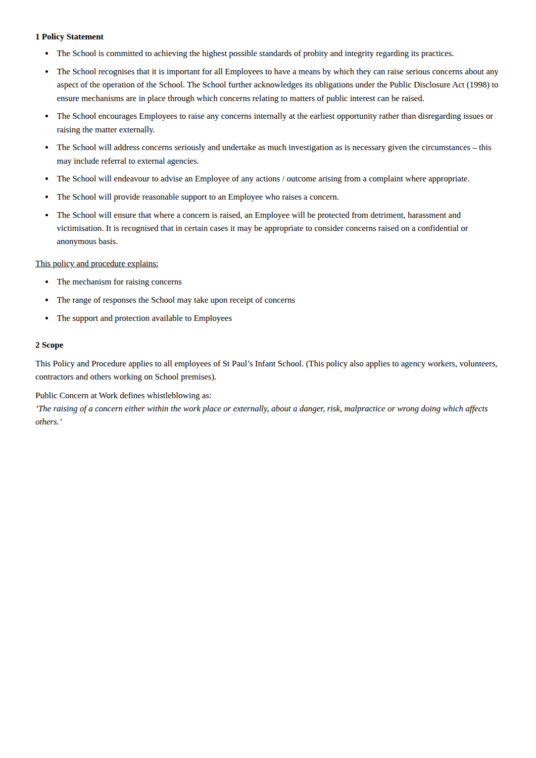1 Policy Statement
The School is committed to achieving the highest possible standards of probity and integrity regarding its practices.
The School recognises that it is important for all Employees to have a means by which they can raise serious concerns about any aspect of the operation of the School. The School further acknowledges its obligations under the Public Disclosure Act (1998) to ensure mechanisms are in place through which concerns relating to matters of public interest can be raised.
The School encourages Employees to raise any concerns internally at the earliest opportunity rather than disregarding issues or raising the matter externally.
The School will address concerns seriously and undertake as much investigation as is necessary given the circumstances – this may include referral to external agencies.
The School will endeavour to advise an Employee of any actions / outcome arising from a complaint where appropriate.
The School will provide reasonable support to an Employee who raises a concern.
The School will ensure that where a concern is raised, an Employee will be protected from detriment, harassment and victimisation. It is recognised that in certain cases it may be appropriate to consider concerns raised on a confidential or anonymous basis.
This policy and procedure explains:
The mechanism for raising concerns
The range of responses the School may take upon receipt of concerns
The support and protection available to Employees
2 Scope
This Policy and Procedure applies to all employees of St Paul’s Infant School. (This policy also applies to agency workers, volunteers, contractors and others working on School premises).
Public Concern at Work defines whistleblowing as:
’The raising of a concern either within the work place or externally, about a danger, risk, malpractice or wrong doing which affects others.’